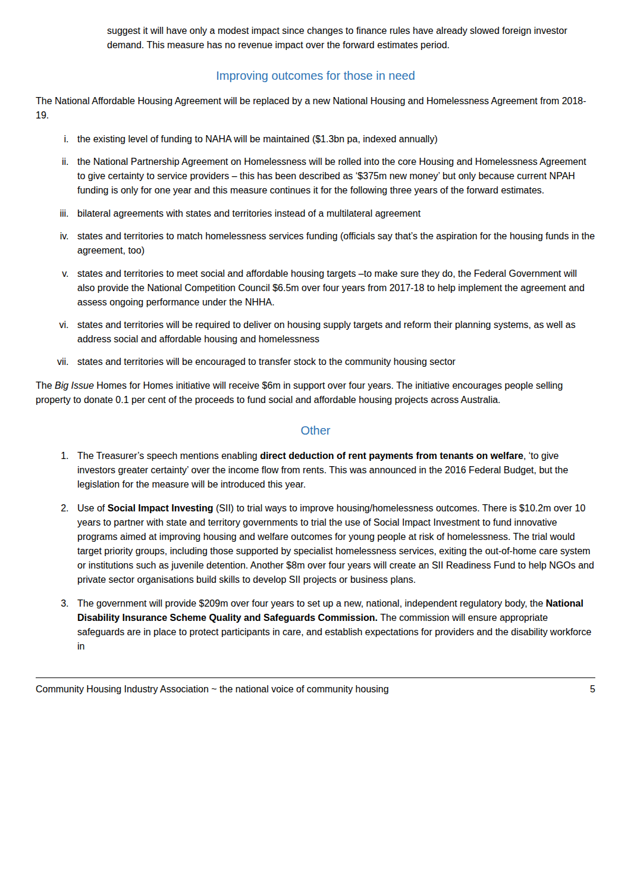suggest it will have only a modest impact since changes to finance rules have already slowed foreign investor demand. This measure has no revenue impact over the forward estimates period.
Improving outcomes for those in need
The National Affordable Housing Agreement will be replaced by a new National Housing and Homelessness Agreement from 2018-19.
the existing level of funding to NAHA will be maintained ($1.3bn pa, indexed annually)
the National Partnership Agreement on Homelessness will be rolled into the core Housing and Homelessness Agreement to give certainty to service providers – this has been described as ‘$375m new money’ but only because current NPAH funding is only for one year and this measure continues it for the following three years of the forward estimates.
bilateral agreements with states and territories instead of a multilateral agreement
states and territories to match homelessness services funding (officials say that’s the aspiration for the housing funds in the agreement, too)
states and territories to meet social and affordable housing targets –to make sure they do, the Federal Government will also provide the National Competition Council $6.5m over four years from 2017-18 to help implement the agreement and assess ongoing performance under the NHHA.
states and territories will be required to deliver on housing supply targets and reform their planning systems, as well as address social and affordable housing and homelessness
states and territories will be encouraged to transfer stock to the community housing sector
The Big Issue Homes for Homes initiative will receive $6m in support over four years. The initiative encourages people selling property to donate 0.1 per cent of the proceeds to fund social and affordable housing projects across Australia.
Other
The Treasurer’s speech mentions enabling direct deduction of rent payments from tenants on welfare, ‘to give investors greater certainty’ over the income flow from rents. This was announced in the 2016 Federal Budget, but the legislation for the measure will be introduced this year.
Use of Social Impact Investing (SII) to trial ways to improve housing/homelessness outcomes. There is $10.2m over 10 years to partner with state and territory governments to trial the use of Social Impact Investment to fund innovative programs aimed at improving housing and welfare outcomes for young people at risk of homelessness. The trial would target priority groups, including those supported by specialist homelessness services, exiting the out-of-home care system or institutions such as juvenile detention. Another $8m over four years will create an SII Readiness Fund to help NGOs and private sector organisations build skills to develop SII projects or business plans.
The government will provide $209m over four years to set up a new, national, independent regulatory body, the National Disability Insurance Scheme Quality and Safeguards Commission. The commission will ensure appropriate safeguards are in place to protect participants in care, and establish expectations for providers and the disability workforce in
Community Housing Industry Association ~ the national voice of community housing 5